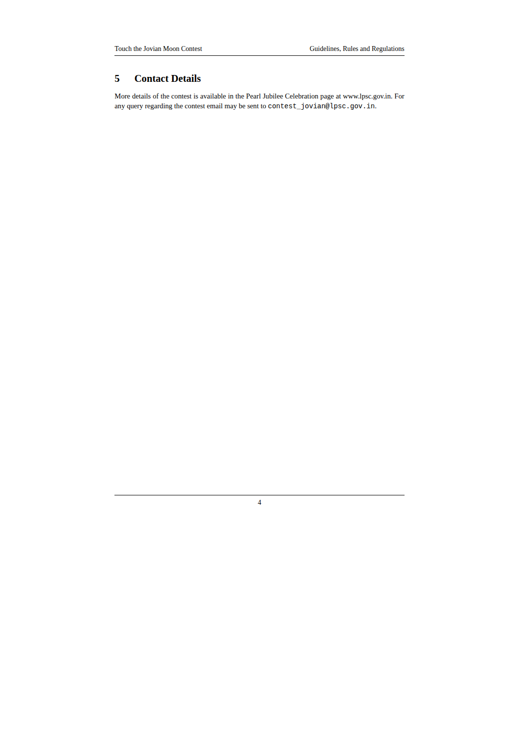Touch the Jovian Moon Contest
Guidelines, Rules and Regulations
5 Contact Details
More details of the contest is available in the Pearl Jubilee Celebration page at www.lpsc.gov.in. For any query regarding the contest email may be sent to contest_jovian@lpsc.gov.in.
4